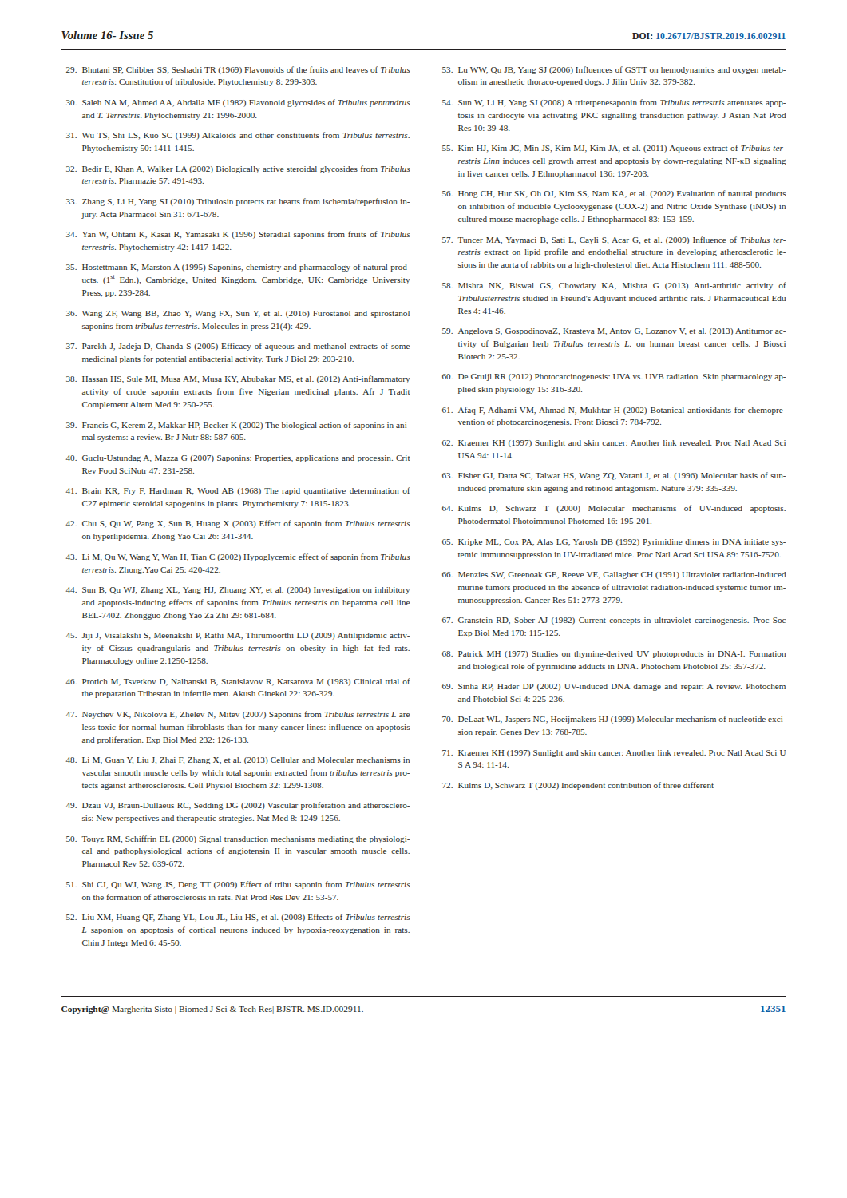Volume 16- Issue 5
DOI: 10.26717/BJSTR.2019.16.002911
29. Bhutani SP, Chibber SS, Seshadri TR (1969) Flavonoids of the fruits and leaves of Tribulus terrestris: Constitution of tribuloside. Phytochemistry 8: 299-303.
30. Saleh NA M, Ahmed AA, Abdalla MF (1982) Flavonoid glycosides of Tribulus pentandrus and T. Terrestris. Phytochemistry 21: 1996-2000.
31. Wu TS, Shi LS, Kuo SC (1999) Alkaloids and other constituents from Tribulus terrestris. Phytochemistry 50: 1411-1415.
32. Bedir E, Khan A, Walker LA (2002) Biologically active steroidal glycosides from Tribulus terrestris. Pharmazie 57: 491-493.
33. Zhang S, Li H, Yang SJ (2010) Tribulosin protects rat hearts from ischemia/reperfusion injury. Acta Pharmacol Sin 31: 671-678.
34. Yan W, Ohtani K, Kasai R, Yamasaki K (1996) Steradial saponins from fruits of Tribulus terrestris. Phytochemistry 42: 1417-1422.
35. Hostettmann K, Marston A (1995) Saponins, chemistry and pharmacology of natural products. (1st Edn.), Cambridge, United Kingdom. Cambridge, UK: Cambridge University Press, pp. 239-284.
36. Wang ZF, Wang BB, Zhao Y, Wang FX, Sun Y, et al. (2016) Furostanol and spirostanol saponins from tribulus terrestris. Molecules in press 21(4): 429.
37. Parekh J, Jadeja D, Chanda S (2005) Efficacy of aqueous and methanol extracts of some medicinal plants for potential antibacterial activity. Turk J Biol 29: 203-210.
38. Hassan HS, Sule MI, Musa AM, Musa KY, Abubakar MS, et al. (2012) Anti-inflammatory activity of crude saponin extracts from five Nigerian medicinal plants. Afr J Tradit Complement Altern Med 9: 250-255.
39. Francis G, Kerem Z, Makkar HP, Becker K (2002) The biological action of saponins in animal systems: a review. Br J Nutr 88: 587-605.
40. Guclu-Ustundag A, Mazza G (2007) Saponins: Properties, applications and processin. Crit Rev Food SciNutr 47: 231-258.
41. Brain KR, Fry F, Hardman R, Wood AB (1968) The rapid quantitative determination of C27 epimeric steroidal sapogenins in plants. Phytochemistry 7: 1815-1823.
42. Chu S, Qu W, Pang X, Sun B, Huang X (2003) Effect of saponin from Tribulus terrestris on hyperlipidemia. Zhong Yao Cai 26: 341-344.
43. Li M, Qu W, Wang Y, Wan H, Tian C (2002) Hypoglycemic effect of saponin from Tribulus terrestris. Zhong.Yao Cai 25: 420-422.
44. Sun B, Qu WJ, Zhang XL, Yang HJ, Zhuang XY, et al. (2004) Investigation on inhibitory and apoptosis-inducing effects of saponins from Tribulus terrestris on hepatoma cell line BEL-7402. Zhongguo Zhong Yao Za Zhi 29: 681-684.
45. Jiji J, Visalakshi S, Meenakshi P, Rathi MA, Thirumoorthi LD (2009) Antilipidemic activity of Cissus quadrangularis and Tribulus terrestris on obesity in high fat fed rats. Pharmacology online 2:1250-1258.
46. Protich M, Tsvetkov D, Nalbanski B, Stanislavov R, Katsarova M (1983) Clinical trial of the preparation Tribestan in infertile men. Akush Ginekol 22: 326-329.
47. Neychev VK, Nikolova E, Zhelev N, Mitev (2007) Saponins from Tribulus terrestris L are less toxic for normal human fibroblasts than for many cancer lines: influence on apoptosis and proliferation. Exp Biol Med 232: 126-133.
48. Li M, Guan Y, Liu J, Zhai F, Zhang X, et al. (2013) Cellular and Molecular mechanisms in vascular smooth muscle cells by which total saponin extracted from tribulus terrestris protects against artherosclerosis. Cell Physiol Biochem 32: 1299-1308.
49. Dzau VJ, Braun-Dullaeus RC, Sedding DG (2002) Vascular proliferation and atherosclerosis: New perspectives and therapeutic strategies. Nat Med 8: 1249-1256.
50. Touyz RM, Schiffrin EL (2000) Signal transduction mechanisms mediating the physiological and pathophysiological actions of angiotensin II in vascular smooth muscle cells. Pharmacol Rev 52: 639-672.
51. Shi CJ, Qu WJ, Wang JS, Deng TT (2009) Effect of tribu saponin from Tribulus terrestris on the formation of atherosclerosis in rats. Nat Prod Res Dev 21: 53-57.
52. Liu XM, Huang QF, Zhang YL, Lou JL, Liu HS, et al. (2008) Effects of Tribulus terrestris L saponion on apoptosis of cortical neurons induced by hypoxia-reoxygenation in rats. Chin J Integr Med 6: 45-50.
53. Lu WW, Qu JB, Yang SJ (2006) Influences of GSTT on hemodynamics and oxygen metabolism in anesthetic thoraco-opened dogs. J Jilin Univ 32: 379-382.
54. Sun W, Li H, Yang SJ (2008) A triterpenesaponin from Tribulus terrestris attenuates apoptosis in cardiocyte via activating PKC signalling transduction pathway. J Asian Nat Prod Res 10: 39-48.
55. Kim HJ, Kim JC, Min JS, Kim MJ, Kim JA, et al. (2011) Aqueous extract of Tribulus terrestris Linn induces cell growth arrest and apoptosis by down-regulating NF-κB signaling in liver cancer cells. J Ethnopharmacol 136: 197-203.
56. Hong CH, Hur SK, Oh OJ, Kim SS, Nam KA, et al. (2002) Evaluation of natural products on inhibition of inducible Cyclooxygenase (COX-2) and Nitric Oxide Synthase (iNOS) in cultured mouse macrophage cells. J Ethnopharmacol 83: 153-159.
57. Tuncer MA, Yaymaci B, Sati L, Cayli S, Acar G, et al. (2009) Influence of Tribulus terrestris extract on lipid profile and endothelial structure in developing atherosclerotic lesions in the aorta of rabbits on a high-cholesterol diet. Acta Histochem 111: 488-500.
58. Mishra NK, Biswal GS, Chowdary KA, Mishra G (2013) Anti-arthritic activity of Tribulusterrestris studied in Freund's Adjuvant induced arthritic rats. J Pharmaceutical Edu Res 4: 41-46.
59. Angelova S, GospodinovaZ, Krasteva M, Antov G, Lozanov V, et al. (2013) Antitumor activity of Bulgarian herb Tribulus terrestris L. on human breast cancer cells. J Biosci Biotech 2: 25-32.
60. De Gruijl RR (2012) Photocarcinogenesis: UVA vs. UVB radiation. Skin pharmacology applied skin physiology 15: 316-320.
61. Afaq F, Adhami VM, Ahmad N, Mukhtar H (2002) Botanical antioxidants for chemoprevention of photocarcinogenesis. Front Biosci 7: 784-792.
62. Kraemer KH (1997) Sunlight and skin cancer: Another link revealed. Proc Natl Acad Sci USA 94: 11-14.
63. Fisher GJ, Datta SC, Talwar HS, Wang ZQ, Varani J, et al. (1996) Molecular basis of sun-induced premature skin ageing and retinoid antagonism. Nature 379: 335-339.
64. Kulms D, Schwarz T (2000) Molecular mechanisms of UV-induced apoptosis. Photodermatol Photoimmunol Photomed 16: 195-201.
65. Kripke ML, Cox PA, Alas LG, Yarosh DB (1992) Pyrimidine dimers in DNA initiate systemic immunosuppression in UV-irradiated mice. Proc Natl Acad Sci USA 89: 7516-7520.
66. Menzies SW, Greenoak GE, Reeve VE, Gallagher CH (1991) Ultraviolet radiation-induced murine tumors produced in the absence of ultraviolet radiation-induced systemic tumor immunosuppression. Cancer Res 51: 2773-2779.
67. Granstein RD, Sober AJ (1982) Current concepts in ultraviolet carcinogenesis. Proc Soc Exp Biol Med 170: 115-125.
68. Patrick MH (1977) Studies on thymine-derived UV photoproducts in DNA-I. Formation and biological role of pyrimidine adducts in DNA. Photochem Photobiol 25: 357-372.
69. Sinha RP, Häder DP (2002) UV-induced DNA damage and repair: A review. Photochem and Photobiol Sci 4: 225-236.
70. DeLaat WL, Jaspers NG, Hoeijmakers HJ (1999) Molecular mechanism of nucleotide excision repair. Genes Dev 13: 768-785.
71. Kraemer KH (1997) Sunlight and skin cancer: Another link revealed. Proc Natl Acad Sci U S A 94: 11-14.
72. Kulms D, Schwarz T (2002) Independent contribution of three different
Copyright@ Margherita Sisto | Biomed J Sci & Tech Res| BJSTR. MS.ID.002911.
12351